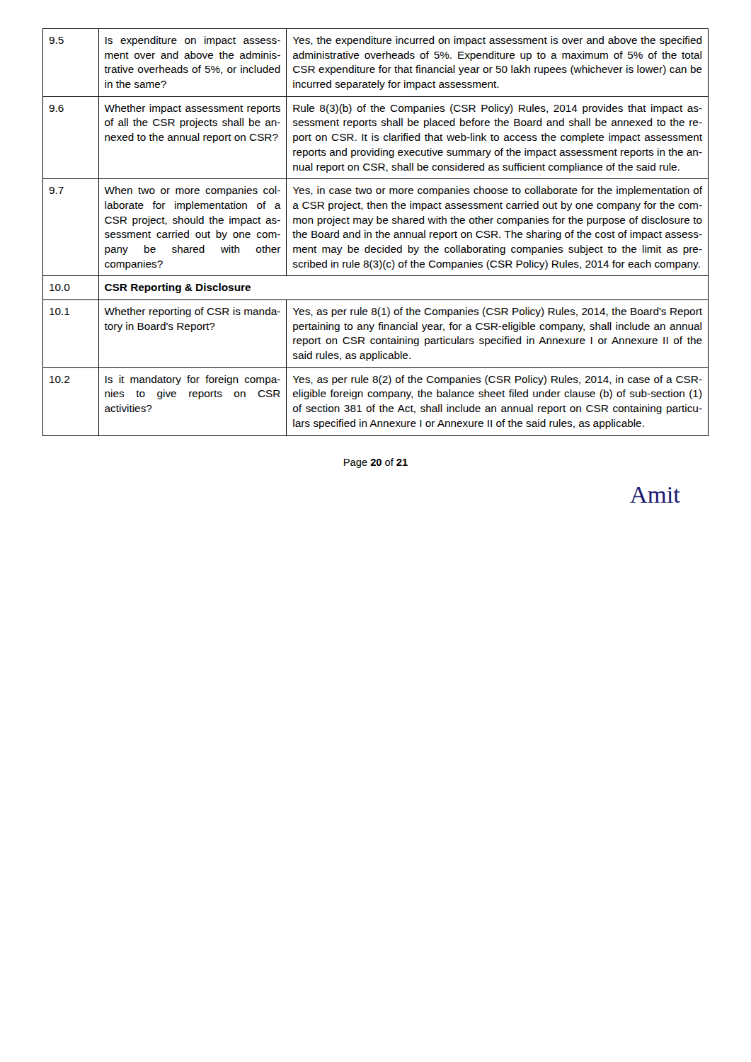| 9.5 | Is expenditure on impact assessment over and above the administrative overheads of 5%, or included in the same? | Yes, the expenditure incurred on impact assessment is over and above the specified administrative overheads of 5%. Expenditure up to a maximum of 5% of the total CSR expenditure for that financial year or 50 lakh rupees (whichever is lower) can be incurred separately for impact assessment. |
| 9.6 | Whether impact assessment reports of all the CSR projects shall be annexed to the annual report on CSR? | Rule 8(3)(b) of the Companies (CSR Policy) Rules, 2014 provides that impact assessment reports shall be placed before the Board and shall be annexed to the report on CSR. It is clarified that web-link to access the complete impact assessment reports and providing executive summary of the impact assessment reports in the annual report on CSR, shall be considered as sufficient compliance of the said rule. |
| 9.7 | When two or more companies collaborate for implementation of a CSR project, should the impact assessment carried out by one company be shared with other companies? | Yes, in case two or more companies choose to collaborate for the implementation of a CSR project, then the impact assessment carried out by one company for the common project may be shared with the other companies for the purpose of disclosure to the Board and in the annual report on CSR. The sharing of the cost of impact assessment may be decided by the collaborating companies subject to the limit as prescribed in rule 8(3)(c) of the Companies (CSR Policy) Rules, 2014 for each company. |
| 10.0 | CSR Reporting & Disclosure |
| 10.1 | Whether reporting of CSR is mandatory in Board's Report? | Yes, as per rule 8(1) of the Companies (CSR Policy) Rules, 2014, the Board's Report pertaining to any financial year, for a CSR-eligible company, shall include an annual report on CSR containing particulars specified in Annexure I or Annexure II of the said rules, as applicable. |
| 10.2 | Is it mandatory for foreign companies to give reports on CSR activities? | Yes, as per rule 8(2) of the Companies (CSR Policy) Rules, 2014, in case of a CSR-eligible foreign company, the balance sheet filed under clause (b) of sub-section (1) of section 381 of the Act, shall include an annual report on CSR containing particulars specified in Annexure I or Annexure II of the said rules, as applicable. |
Page 20 of 21
Amit